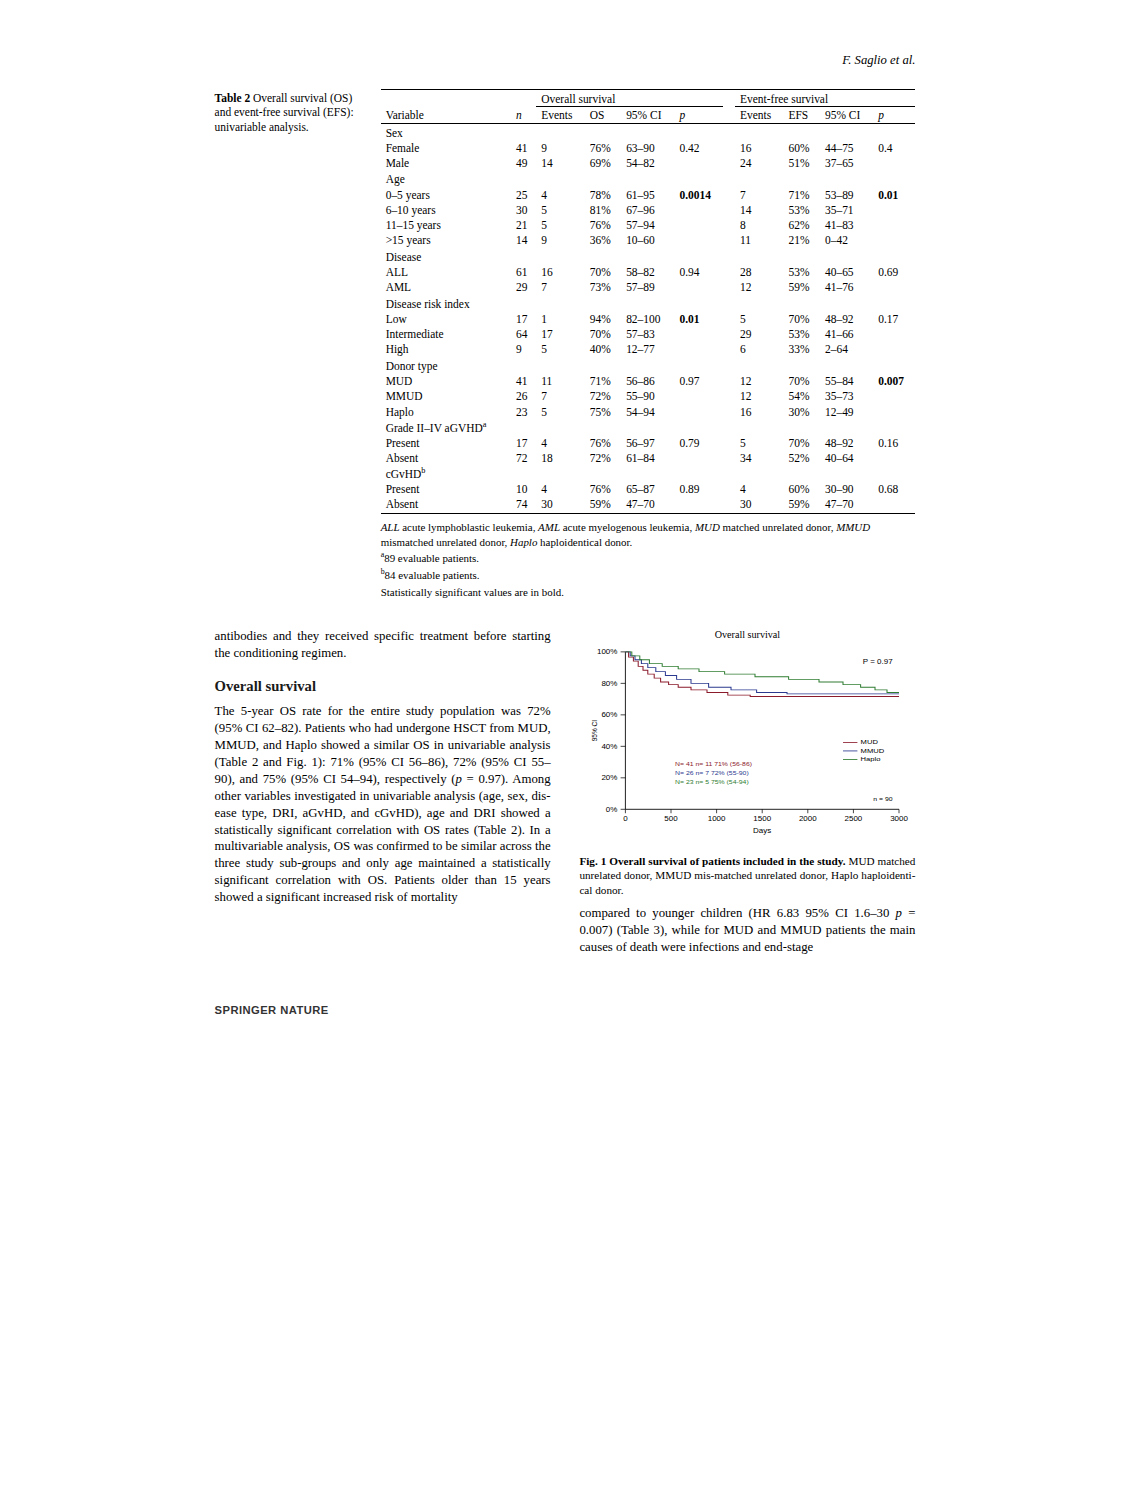F. Saglio et al.
Table 2 Overall survival (OS) and event-free survival (EFS): univariable analysis.
| | | Overall survival | | Event-free survival |
| --- | --- | --- | --- | --- |
| Variable | n | Events | OS | 95% CI | p | | Events | EFS | 95% CI | p |
| Sex | | | | | | | | | | |
| Female | 41 | 9 | 76% | 63–90 | 0.42 | | 16 | 60% | 44–75 | 0.4 |
| Male | 49 | 14 | 69% | 54–82 | | | 24 | 51% | 37–65 | |
| Age | | | | | | | | | | |
| 0–5 years | 25 | 4 | 78% | 61–95 | 0.0014 | | 7 | 71% | 53–89 | 0.01 |
| 6–10 years | 30 | 5 | 81% | 67–96 | | | 14 | 53% | 35–71 | |
| 11–15 years | 21 | 5 | 76% | 57–94 | | | 8 | 62% | 41–83 | |
| >15 years | 14 | 9 | 36% | 10–60 | | | 11 | 21% | 0–42 | |
| Disease | | | | | | | | | | |
| ALL | 61 | 16 | 70% | 58–82 | 0.94 | | 28 | 53% | 40–65 | 0.69 |
| AML | 29 | 7 | 73% | 57–89 | | | 12 | 59% | 41–76 | |
| Disease risk index | | | | | | | | | | |
| Low | 17 | 1 | 94% | 82–100 | 0.01 | | 5 | 70% | 48–92 | 0.17 |
| Intermediate | 64 | 17 | 70% | 57–83 | | | 29 | 53% | 41–66 | |
| High | 9 | 5 | 40% | 12–77 | | | 6 | 33% | 2–64 | |
| Donor type | | | | | | | | | | |
| MUD | 41 | 11 | 71% | 56–86 | 0.97 | | 12 | 70% | 55–84 | 0.007 |
| MMUD | 26 | 7 | 72% | 55–90 | | | 12 | 54% | 35–73 | |
| Haplo | 23 | 5 | 75% | 54–94 | | | 16 | 30% | 12–49 | |
| Grade II–IV aGVHD a | | | | | | | | | | |
| Present | 17 | 4 | 76% | 56–97 | 0.79 | | 5 | 70% | 48–92 | 0.16 |
| Absent | 72 | 18 | 72% | 61–84 | | | 34 | 52% | 40–64 | |
| cGvHD b | | | | | | | | | | |
| Present | 10 | 4 | 76% | 65–87 | 0.89 | | 4 | 60% | 30–90 | 0.68 |
| Absent | 74 | 30 | 59% | 47–70 | | | 30 | 59% | 47–70 | |
ALL acute lymphoblastic leukemia, AML acute myelogenous leukemia, MUD matched unrelated donor, MMUD mismatched unrelated donor, Haplo haploidentical donor.
a89 evaluable patients.
b84 evaluable patients.
Statistically significant values are in bold.
antibodies and they received specific treatment before starting the conditioning regimen.
Overall survival
The 5-year OS rate for the entire study population was 72% (95% CI 62–82). Patients who had undergone HSCT from MUD, MMUD, and Haplo showed a similar OS in univariable analysis (Table 2 and Fig. 1): 71% (95% CI 56–86), 72% (95% CI 55–90), and 75% (95% CI 54–94), respectively (p = 0.97). Among other variables investigated in univariable analysis (age, sex, disease type, DRI, aGvHD, and cGvHD), age and DRI showed a statistically significant correlation with OS rates (Table 2). In a multivariable analysis, OS was confirmed to be similar across the three study sub-groups and only age maintained a statistically significant correlation with OS. Patients older than 15 years showed a significant increased risk of mortality
Overall survival
100% 80% 60% 40% 20% 0% 0 500 1000 1500 2000 2500 3000 Days 95% CI P = 0.97 MUD MMUD Haplo N= 41 n= 11 71% (56-86) N= 26 n= 7 72% (55-90) N= 23 n= 5 75% (54-94) n = 90
Fig. 1 Overall survival of patients included in the study. MUD matched unrelated donor, MMUD mis-matched unrelated donor, Haplo haploidentical donor.
compared to younger children (HR 6.83 95% CI 1.6–30 p = 0.007) (Table 3), while for MUD and MMUD patients the main causes of death were infections and end-stage
SPRINGER NATURE